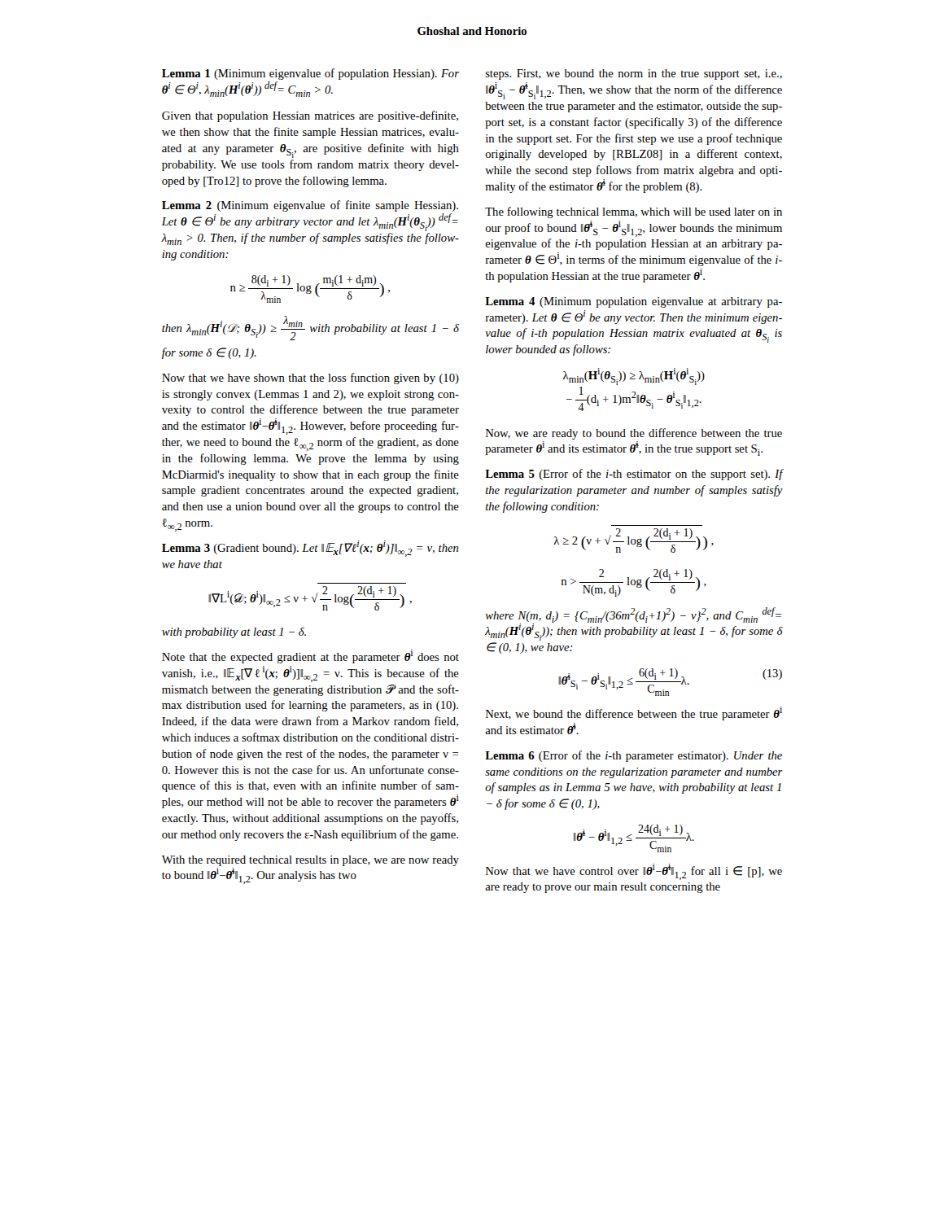Ghoshal and Honorio
Lemma 1 (Minimum eigenvalue of population Hessian). For θi ∈ Θi, λmin(Hi(θi)) def= Cmin > 0.
Given that population Hessian matrices are positive-definite, we then show that the finite sample Hessian matrices, evaluated at any parameter θSi, are positive definite with high probability. We use tools from random matrix theory developed by [Tro12] to prove the following lemma.
Lemma 2 (Minimum eigenvalue of finite sample Hessian). Let θ ∈ Θi be any arbitrary vector and let λmin(Hi(θSi)) def= λmin > 0. Then, if the number of samples satisfies the following condition:
n ≥ 8(di + 1) λmin log (mi(1 + dim) δ) ,
then λmin(Hi(𝒟; θSi)) ≥ λmin 2 with probability at least 1 − δ for some δ ∈ (0, 1).
Now that we have shown that the loss function given by (10) is strongly convex (Lemmas 1 and 2), we exploit strong convexity to control the difference between the true parameter and the estimator ‖θi−θ̂i‖1,2. However, before proceeding further, we need to bound the ℓ∞,2 norm of the gradient, as done in the following lemma. We prove the lemma by using McDiarmid's inequality to show that in each group the finite sample gradient concentrates around the expected gradient, and then use a union bound over all the groups to control the ℓ∞,2 norm.
Lemma 3 (Gradient bound). Let ‖𝔼x[∇ℓi(x; θi)]‖∞,2 = ν, then we have that
‖∇Li(𝒟; θi)‖∞,2 ≤ ν + 2 n log(2(di + 1) δ) ,
with probability at least 1 − δ.
Note that the expected gradient at the parameter θi does not vanish, i.e., ‖𝔼x[∇ℓi(x; θi)]‖∞,2 = ν. This is because of the mismatch between the generating distribution 𝒫 and the softmax distribution used for learning the parameters, as in (10). Indeed, if the data were drawn from a Markov random field, which induces a softmax distribution on the conditional distribution of node given the rest of the nodes, the parameter ν = 0. However this is not the case for us. An unfortunate consequence of this is that, even with an infinite number of samples, our method will not be able to recover the parameters θi exactly. Thus, without additional assumptions on the payoffs, our method only recovers the ε-Nash equilibrium of the game.
With the required technical results in place, we are now ready to bound ‖θi−θ̂i‖1,2. Our analysis has two
steps. First, we bound the norm in the true support set, i.e., ‖θiSi − θ̂iSi‖1,2. Then, we show that the norm of the difference between the true parameter and the estimator, outside the support set, is a constant factor (specifically 3) of the difference in the support set. For the first step we use a proof technique originally developed by [RBLZ08] in a different context, while the second step follows from matrix algebra and optimality of the estimator θ̂i for the problem (8).
The following technical lemma, which will be used later on in our proof to bound ‖θ̂iS − θiS‖1,2, lower bounds the minimum eigenvalue of the i-th population Hessian at an arbitrary parameter θ ∈ Θi, in terms of the minimum eigenvalue of the i-th population Hessian at the true parameter θi.
Lemma 4 (Minimum population eigenvalue at arbitrary parameter). Let θ ∈ Θi be any vector. Then the minimum eigenvalue of i-th population Hessian matrix evaluated at θSi is lower bounded as follows:
λmin(Hi(θSi)) ≥ λmin(Hi(θiSi))
− 14(di + 1)m2‖θSi − θiSi‖1,2.
Now, we are ready to bound the difference between the true parameter θi and its estimator θ̂i, in the true support set Si.
Lemma 5 (Error of the i-th estimator on the support set). If the regularization parameter and number of samples satisfy the following condition:
λ ≥ 2 (ν + 2 n log (2(di + 1) δ)) , n > 2 N(m, di) log (2(di + 1) δ) ,
where N(m, di) = {Cmin/(36m2(di+1)2) − ν}2, and Cmin def= λmin(Hi(θiSi)); then with probability at least 1 − δ, for some δ ∈ (0, 1), we have:
‖θ̂iSi − θiSi‖1,2 ≤ 6(di + 1) Cminλ. (13)
Next, we bound the difference between the true parameter θi and its estimator θ̂i.
Lemma 6 (Error of the i-th parameter estimator). Under the same conditions on the regularization parameter and number of samples as in Lemma 5 we have, with probability at least 1 − δ for some δ ∈ (0, 1),
‖θ̂i − θi‖1,2 ≤ 24(di + 1) Cminλ.
Now that we have control over ‖θi−θ̂i‖1,2 for all i ∈ [p], we are ready to prove our main result concerning the